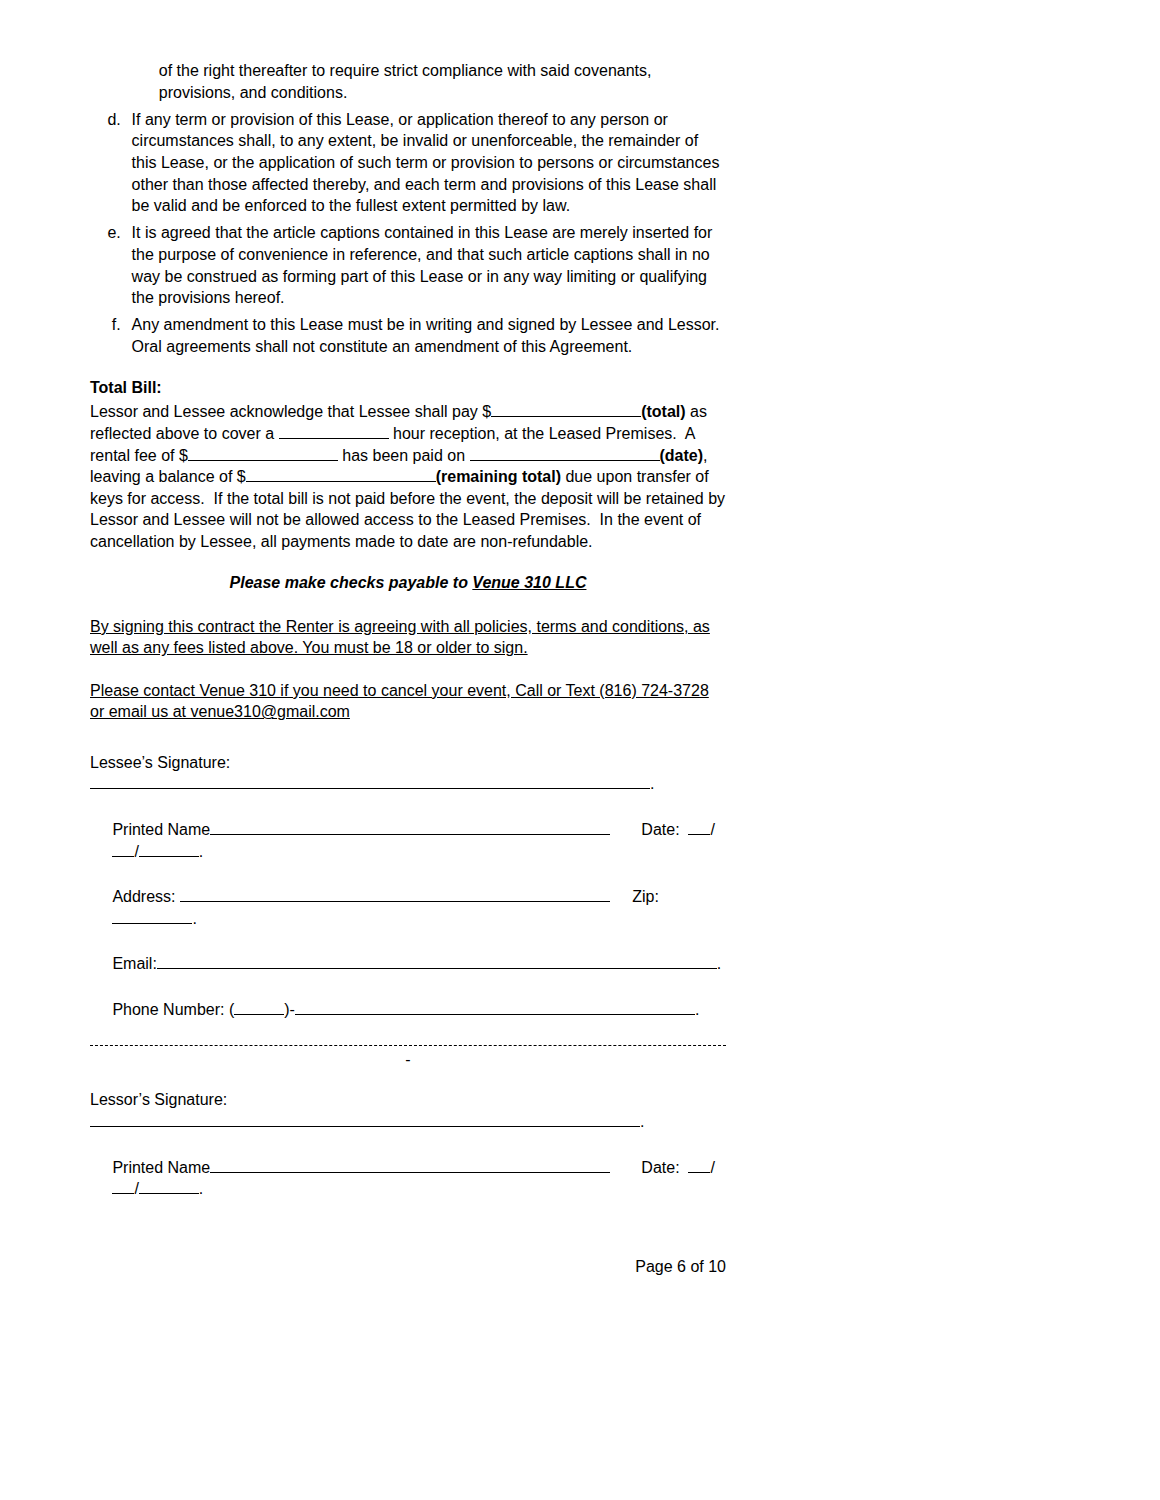of the right thereafter to require strict compliance with said covenants, provisions, and conditions.
If any term or provision of this Lease, or application thereof to any person or circumstances shall, to any extent, be invalid or unenforceable, the remainder of this Lease, or the application of such term or provision to persons or circumstances other than those affected thereby, and each term and provisions of this Lease shall be valid and be enforced to the fullest extent permitted by law.
It is agreed that the article captions contained in this Lease are merely inserted for the purpose of convenience in reference, and that such article captions shall in no way be construed as forming part of this Lease or in any way limiting or qualifying the provisions hereof.
Any amendment to this Lease must be in writing and signed by Lessee and Lessor. Oral agreements shall not constitute an amendment of this Agreement.
Total Bill:
Lessor and Lessee acknowledge that Lessee shall pay $ (total) as reflected above to cover a hour reception, at the Leased Premises. A rental fee of $ has been paid on (date), leaving a balance of $ (remaining total) due upon transfer of keys for access. If the total bill is not paid before the event, the deposit will be retained by Lessor and Lessee will not be allowed access to the Leased Premises. In the event of cancellation by Lessee, all payments made to date are non-refundable.
Please make checks payable to Venue 310 LLC
By signing this contract the Renter is agreeing with all policies, terms and conditions, as well as any fees listed above. You must be 18 or older to sign.
Please contact Venue 310 if you need to cancel your event, Call or Text (816) 724-3728 or email us at venue310@gmail.com
Lessee’s Signature: .
Printed Name Date: / / .
Address: Zip: .
Email: .
Phone Number: ( )- .
-
Lessor’s Signature: .
Printed Name Date: / / .
Page 6 of 10